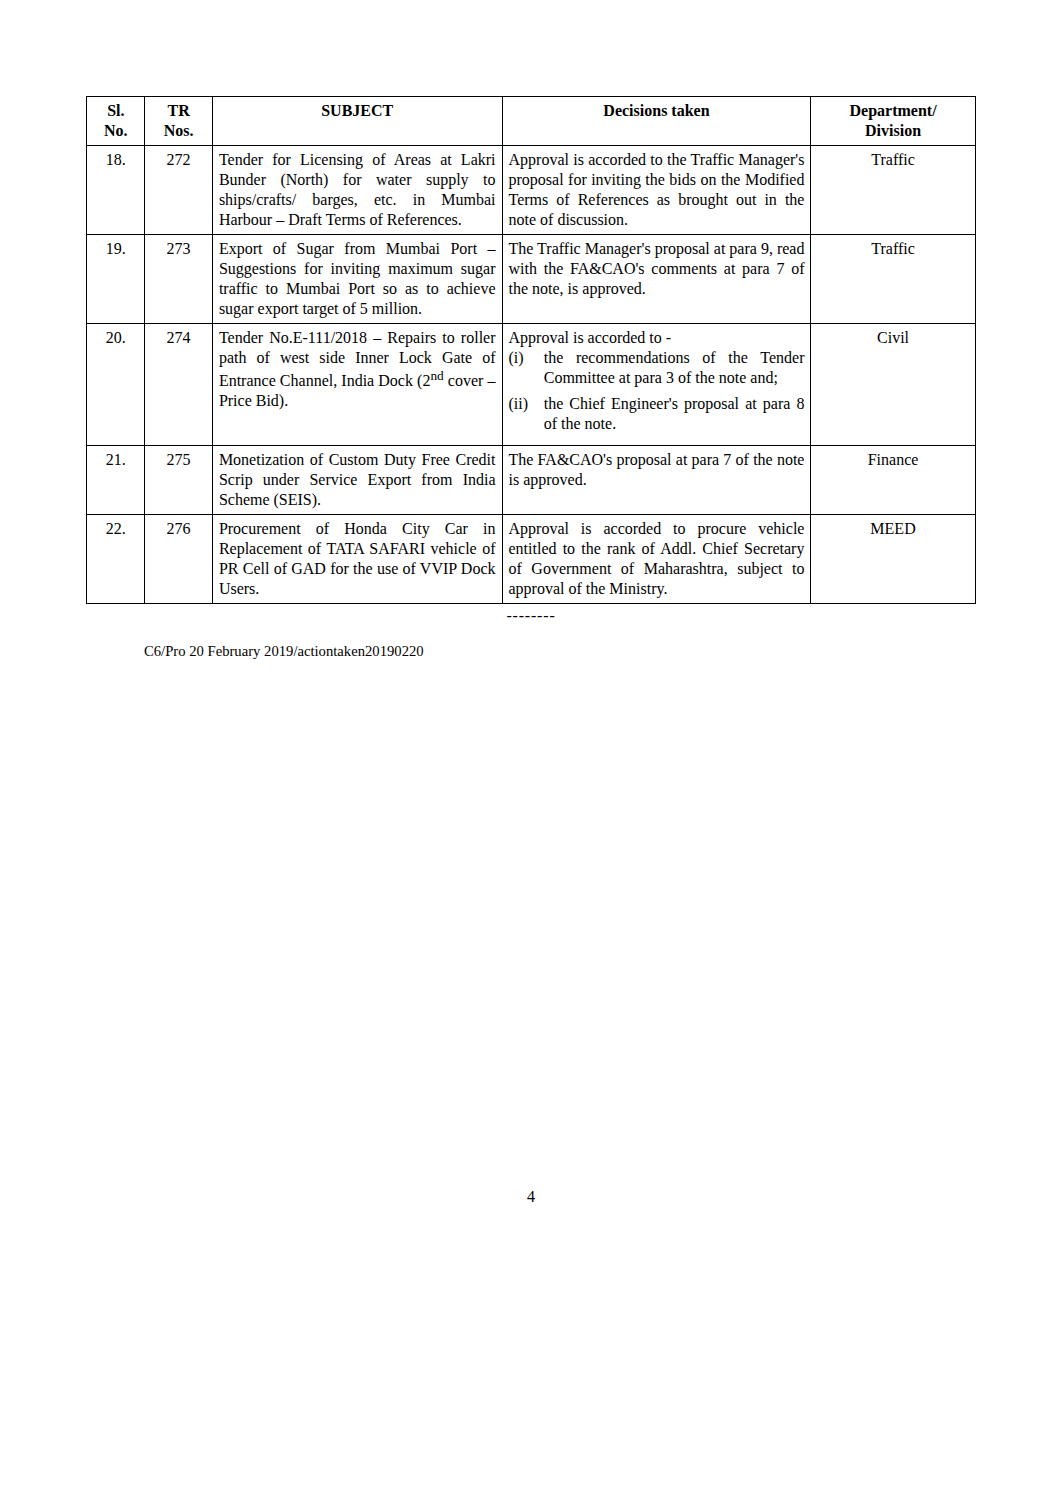| Sl. No. | TR Nos. | SUBJECT | Decisions taken | Department/ Division |
| --- | --- | --- | --- | --- |
| 18. | 272 | Tender for Licensing of Areas at Lakri Bunder (North) for water supply to ships/crafts/ barges, etc. in Mumbai Harbour – Draft Terms of References. | Approval is accorded to the Traffic Manager's proposal for inviting the bids on the Modified Terms of References as brought out in the note of discussion. | Traffic |
| 19. | 273 | Export of Sugar from Mumbai Port – Suggestions for inviting maximum sugar traffic to Mumbai Port so as to achieve sugar export target of 5 million. | The Traffic Manager's proposal at para 9, read with the FA&CAO's comments at para 7 of the note, is approved. | Traffic |
| 20. | 274 | Tender No.E-111/2018 – Repairs to roller path of west side Inner Lock Gate of Entrance Channel, India Dock (2 nd cover – Price Bid). | Approval is accorded to - (i) the recommendations of the Tender Committee at para 3 of the note and; (ii) the Chief Engineer's proposal at para 8 of the note. | Civil |
| 21. | 275 | Monetization of Custom Duty Free Credit Scrip under Service Export from India Scheme (SEIS). | The FA&CAO's proposal at para 7 of the note is approved. | Finance |
| 22. | 276 | Procurement of Honda City Car in Replacement of TATA SAFARI vehicle of PR Cell of GAD for the use of VVIP Dock Users. | Approval is accorded to procure vehicle entitled to the rank of Addl. Chief Secretary of Government of Maharashtra, subject to approval of the Ministry. | MEED |
--------
C6/Pro 20 February 2019/actiontaken20190220
4